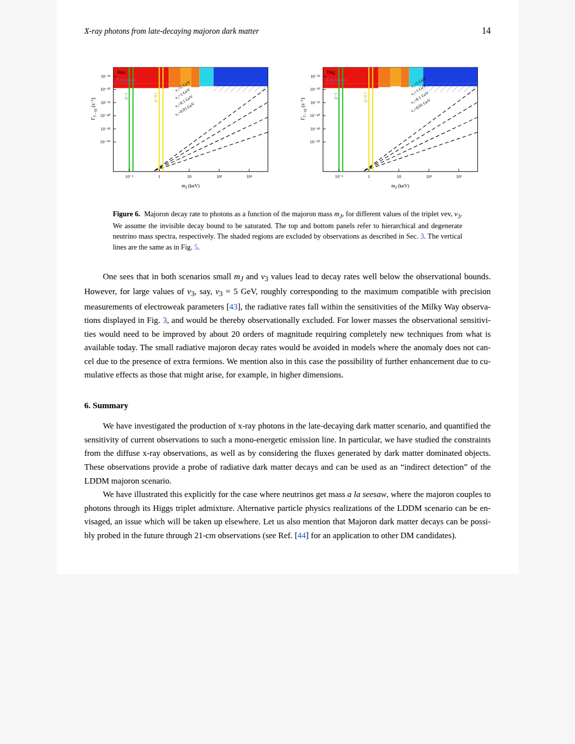X-ray photons from late-decaying majoron dark matter 14
Hier. Exp bound β=1 β=0.1 v₃=5 GeV v₃=1 GeV v₃=0.1 GeV v₃=0.01 GeV 10⁻²⁵ 10⁻³⁰ 10⁻³⁵ 10⁻⁴⁰ 10⁻⁴⁵ 10⁻⁵⁰ ΓJ→γγ (s⁻¹) 10⁻¹ 1 10 10² 10³ mJ (keV)
Deg. Exp bound β=1 β=0.1 v₃=5 GeV v₃=1 GeV v₃=0.1 GeV v₃=0.01 GeV 10⁻²⁵ 10⁻³⁰ 10⁻³⁵ 10⁻⁴⁰ 10⁻⁴⁵ 10⁻⁵⁰ ΓJ→γγ (s⁻¹) 10⁻¹ 1 10 10² 10³ mJ (keV)
Figure 6. Majoron decay rate to photons as a function of the majoron mass mJ, for different values of the triplet vev, v3. We assume the invisible decay bound to be saturated. The top and bottom panels refer to hierarchical and degenerate neutrino mass spectra, respectively. The shaded regions are excluded by observations as described in Sec. 3. The vertical lines are the same as in Fig. 5.
One sees that in both scenarios small mJ and v3 values lead to decay rates well below the observational bounds. However, for large values of v3, say, v3 = 5 GeV, roughly corresponding to the maximum compatible with precision measurements of electroweak parameters [43], the radiative rates fall within the sensitivities of the Milky Way observations displayed in Fig. 3, and would be thereby observationally excluded. For lower masses the observational sensitivities would need to be improved by about 20 orders of magnitude requiring completely new techniques from what is available today. The small radiative majoron decay rates would be avoided in models where the anomaly does not cancel due to the presence of extra fermions. We mention also in this case the possibility of further enhancement due to cumulative effects as those that might arise, for example, in higher dimensions.
6. Summary
We have investigated the production of x-ray photons in the late-decaying dark matter scenario, and quantified the sensitivity of current observations to such a mono-energetic emission line. In particular, we have studied the constraints from the diffuse x-ray observations, as well as by considering the fluxes generated by dark matter dominated objects. These observations provide a probe of radiative dark matter decays and can be used as an “indirect detection” of the LDDM majoron scenario.
We have illustrated this explicitly for the case where neutrinos get mass a la seesaw, where the majoron couples to photons through its Higgs triplet admixture. Alternative particle physics realizations of the LDDM scenario can be envisaged, an issue which will be taken up elsewhere. Let us also mention that Majoron dark matter decays can be possibly probed in the future through 21-cm observations (see Ref. [44] for an application to other DM candidates).